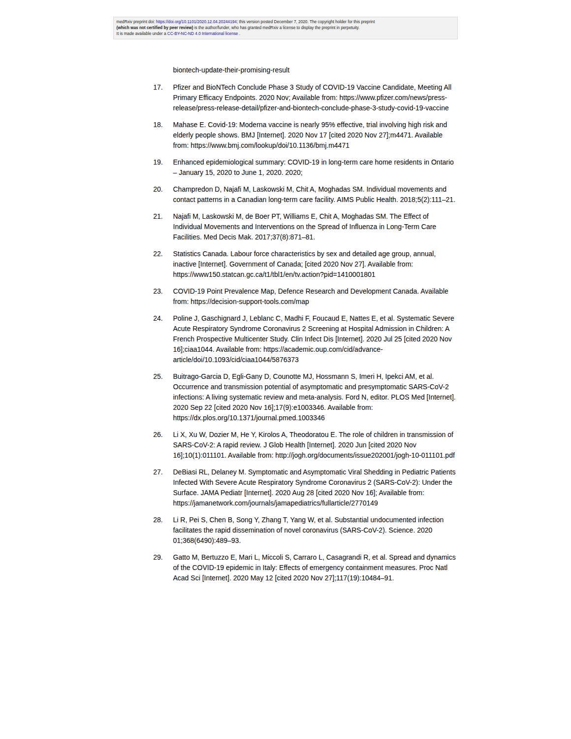medRxiv preprint doi: https://doi.org/10.1101/2020.12.04.20244194; this version posted December 7, 2020. The copyright holder for this preprint
(which was not certified by peer review) is the author/funder, who has granted medRxiv a license to display the preprint in perpetuity.
It is made available under a CC-BY-NC-ND 4.0 International license .
biontech-update-their-promising-result
17. Pfizer and BioNTech Conclude Phase 3 Study of COVID-19 Vaccine Candidate, Meeting All Primary Efficacy Endpoints. 2020 Nov; Available from: https://www.pfizer.com/news/press-release/press-release-detail/pfizer-and-biontech-conclude-phase-3-study-covid-19-vaccine
18. Mahase E. Covid-19: Moderna vaccine is nearly 95% effective, trial involving high risk and elderly people shows. BMJ [Internet]. 2020 Nov 17 [cited 2020 Nov 27];m4471. Available from: https://www.bmj.com/lookup/doi/10.1136/bmj.m4471
19. Enhanced epidemiological summary: COVID-19 in long-term care home residents in Ontario – January 15, 2020 to June 1, 2020. 2020;
20. Champredon D, Najafi M, Laskowski M, Chit A, Moghadas SM. Individual movements and contact patterns in a Canadian long-term care facility. AIMS Public Health. 2018;5(2):111–21.
21. Najafi M, Laskowski M, de Boer PT, Williams E, Chit A, Moghadas SM. The Effect of Individual Movements and Interventions on the Spread of Influenza in Long-Term Care Facilities. Med Decis Mak. 2017;37(8):871–81.
22. Statistics Canada. Labour force characteristics by sex and detailed age group, annual, inactive [Internet]. Government of Canada; [cited 2020 Nov 27]. Available from: https://www150.statcan.gc.ca/t1/tbl1/en/tv.action?pid=1410001801
23. COVID-19 Point Prevalence Map, Defence Research and Development Canada. Available from: https://decision-support-tools.com/map
24. Poline J, Gaschignard J, Leblanc C, Madhi F, Foucaud E, Nattes E, et al. Systematic Severe Acute Respiratory Syndrome Coronavirus 2 Screening at Hospital Admission in Children: A French Prospective Multicenter Study. Clin Infect Dis [Internet]. 2020 Jul 25 [cited 2020 Nov 16];ciaa1044. Available from: https://academic.oup.com/cid/advance-article/doi/10.1093/cid/ciaa1044/5876373
25. Buitrago-Garcia D, Egli-Gany D, Counotte MJ, Hossmann S, Imeri H, Ipekci AM, et al. Occurrence and transmission potential of asymptomatic and presymptomatic SARS-CoV-2 infections: A living systematic review and meta-analysis. Ford N, editor. PLOS Med [Internet]. 2020 Sep 22 [cited 2020 Nov 16];17(9):e1003346. Available from: https://dx.plos.org/10.1371/journal.pmed.1003346
26. Li X, Xu W, Dozier M, He Y, Kirolos A, Theodoratou E. The role of children in transmission of SARS-CoV-2: A rapid review. J Glob Health [Internet]. 2020 Jun [cited 2020 Nov 16];10(1):011101. Available from: http://jogh.org/documents/issue202001/jogh-10-011101.pdf
27. DeBiasi RL, Delaney M. Symptomatic and Asymptomatic Viral Shedding in Pediatric Patients Infected With Severe Acute Respiratory Syndrome Coronavirus 2 (SARS-CoV-2): Under the Surface. JAMA Pediatr [Internet]. 2020 Aug 28 [cited 2020 Nov 16]; Available from: https://jamanetwork.com/journals/jamapediatrics/fullarticle/2770149
28. Li R, Pei S, Chen B, Song Y, Zhang T, Yang W, et al. Substantial undocumented infection facilitates the rapid dissemination of novel coronavirus (SARS-CoV-2). Science. 2020 01;368(6490):489–93.
29. Gatto M, Bertuzzo E, Mari L, Miccoli S, Carraro L, Casagrandi R, et al. Spread and dynamics of the COVID-19 epidemic in Italy: Effects of emergency containment measures. Proc Natl Acad Sci [Internet]. 2020 May 12 [cited 2020 Nov 27];117(19):10484–91.